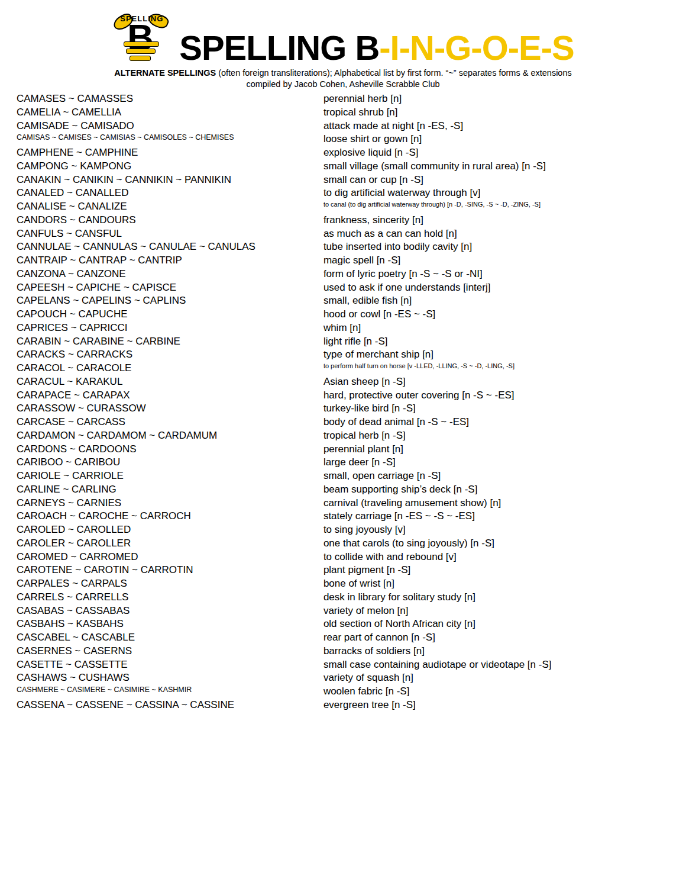SPELLING B
SPELLING B-I-N-G-O-E-S
ALTERNATE SPELLINGS (often foreign transliterations); Alphabetical list by first form. “~” separates forms & extensions
compiled by Jacob Cohen, Asheville Scrabble Club
| CAMASES ~ CAMASSES | perennial herb [n] |
| CAMELIA ~ CAMELLIA | tropical shrub [n] |
| CAMISADE ~ CAMISADO | attack made at night [n -ES, -S] |
| CAMISAS ~ CAMISES ~ CAMISIAS ~ CAMISOLES ~ CHEMISES | loose shirt or gown [n] |
| CAMPHENE ~ CAMPHINE | explosive liquid [n -S] |
| CAMPONG ~ KAMPONG | small village (small community in rural area) [n -S] |
| CANAKIN ~ CANIKIN ~ CANNIKIN ~ PANNIKIN | small can or cup [n -S] |
| CANALED ~ CANALLED | to dig artificial waterway through [v] |
| CANALISE ~ CANALIZE | to canal (to dig artificial waterway through) [n -D, -SING, -S ~ -D, -ZING, -S] |
| CANDORS ~ CANDOURS | frankness, sincerity [n] |
| CANFULS ~ CANSFUL | as much as a can can hold [n] |
| CANNULAE ~ CANNULAS ~ CANULAE ~ CANULAS | tube inserted into bodily cavity [n] |
| CANTRAIP ~ CANTRAP ~ CANTRIP | magic spell [n -S] |
| CANZONA ~ CANZONE | form of lyric poetry [n -S ~ -S or -NI] |
| CAPEESH ~ CAPICHE ~ CAPISCE | used to ask if one understands [interj] |
| CAPELANS ~ CAPELINS ~ CAPLINS | small, edible fish [n] |
| CAPOUCH ~ CAPUCHE | hood or cowl [n -ES ~ -S] |
| CAPRICES ~ CAPRICCI | whim [n] |
| CARABIN ~ CARABINE ~ CARBINE | light rifle [n -S] |
| CARACKS ~ CARRACKS | type of merchant ship [n] |
| CARACOL ~ CARACOLE | to perform half turn on horse [v -LLED, -LLING, -S ~ -D, -LING, -S] |
| CARACUL ~ KARAKUL | Asian sheep [n -S] |
| CARAPACE ~ CARAPAX | hard, protective outer covering [n -S ~ -ES] |
| CARASSOW ~ CURASSOW | turkey-like bird [n -S] |
| CARCASE ~ CARCASS | body of dead animal [n -S ~ -ES] |
| CARDAMON ~ CARDAMOM ~ CARDAMUM | tropical herb [n -S] |
| CARDONS ~ CARDOONS | perennial plant [n] |
| CARIBOO ~ CARIBOU | large deer [n -S] |
| CARIOLE ~ CARRIOLE | small, open carriage [n -S] |
| CARLINE ~ CARLING | beam supporting ship’s deck [n -S] |
| CARNEYS ~ CARNIES | carnival (traveling amusement show) [n] |
| CAROACH ~ CAROCHE ~ CARROCH | stately carriage [n -ES ~ -S ~ -ES] |
| CAROLED ~ CAROLLED | to sing joyously [v] |
| CAROLER ~ CAROLLER | one that carols (to sing joyously) [n -S] |
| CAROMED ~ CARROMED | to collide with and rebound [v] |
| CAROTENE ~ CAROTIN ~ CARROTIN | plant pigment [n -S] |
| CARPALES ~ CARPALS | bone of wrist [n] |
| CARRELS ~ CARRELLS | desk in library for solitary study [n] |
| CASABAS ~ CASSABAS | variety of melon [n] |
| CASBAHS ~ KASBAHS | old section of North African city [n] |
| CASCABEL ~ CASCABLE | rear part of cannon [n -S] |
| CASERNES ~ CASERNS | barracks of soldiers [n] |
| CASETTE ~ CASSETTE | small case containing audiotape or videotape [n -S] |
| CASHAWS ~ CUSHAWS | variety of squash [n] |
| CASHMERE ~ CASIMERE ~ CASIMIRE ~ KASHMIR | woolen fabric [n -S] |
| CASSENA ~ CASSENE ~ CASSINA ~ CASSINE | evergreen tree [n -S] |